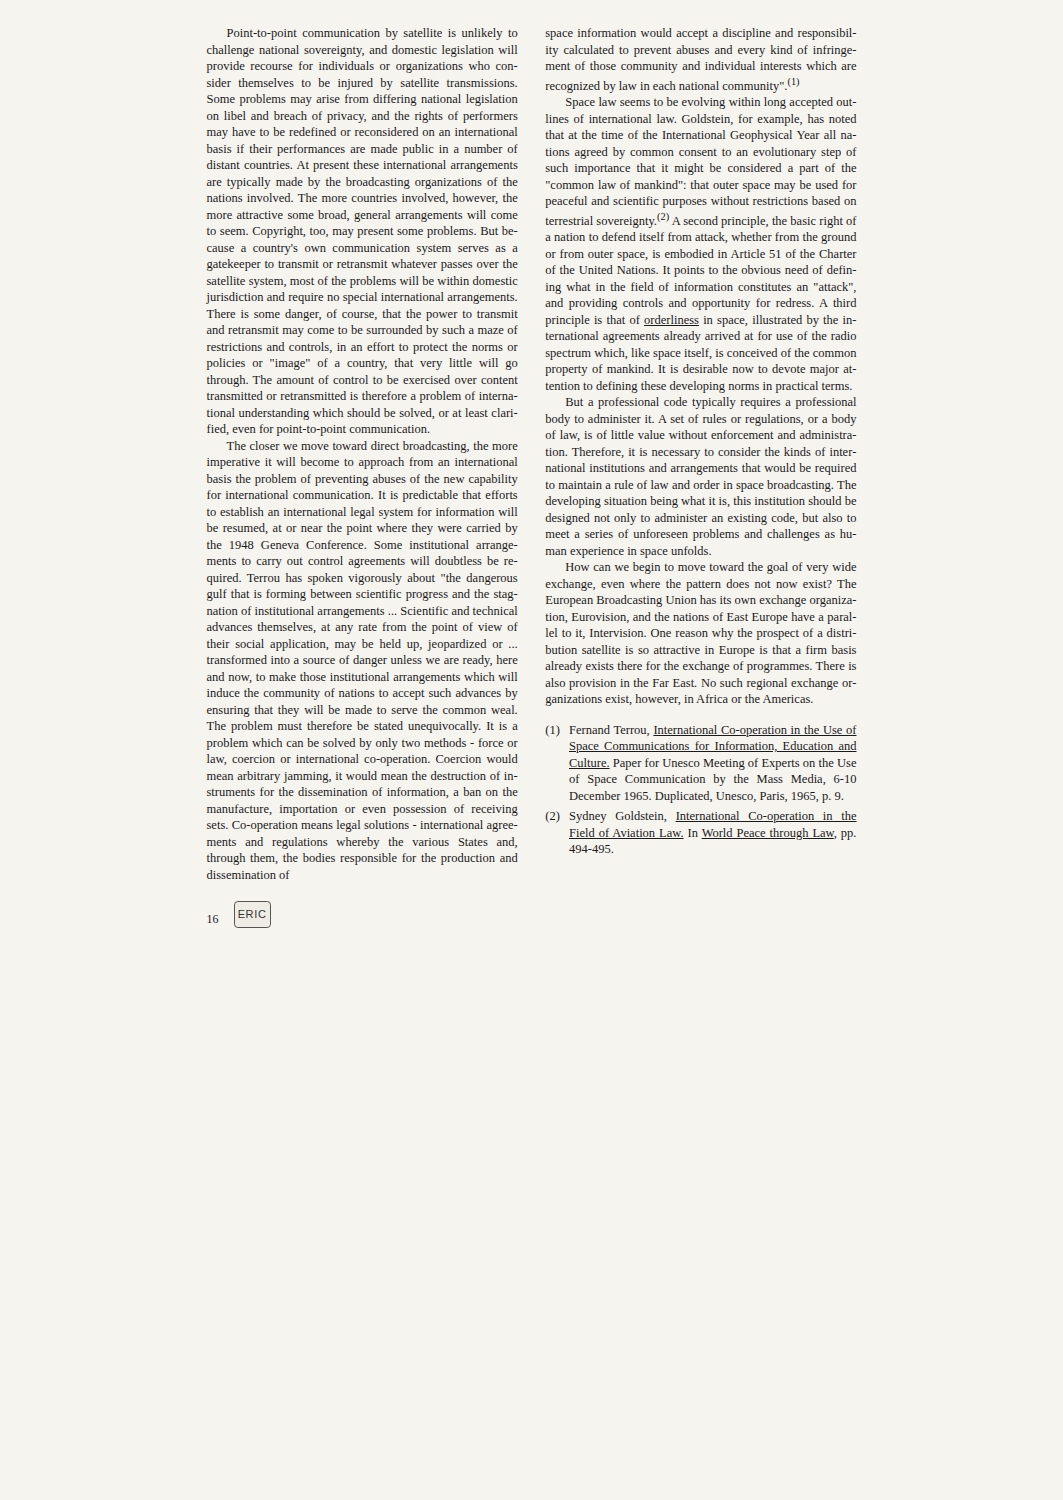Point-to-point communication by satellite is unlikely to challenge national sovereignty, and domestic legislation will provide recourse for individuals or organizations who consider themselves to be injured by satellite transmissions. Some problems may arise from differing national legislation on libel and breach of privacy, and the rights of performers may have to be redefined or reconsidered on an international basis if their performances are made public in a number of distant countries. At present these international arrangements are typically made by the broadcasting organizations of the nations involved. The more countries involved, however, the more attractive some broad, general arrangements will come to seem. Copyright, too, may present some problems. But because a country's own communication system serves as a gatekeeper to transmit or retransmit whatever passes over the satellite system, most of the problems will be within domestic jurisdiction and require no special international arrangements. There is some danger, of course, that the power to transmit and retransmit may come to be surrounded by such a maze of restrictions and controls, in an effort to protect the norms or policies or "image" of a country, that very little will go through. The amount of control to be exercised over content transmitted or retransmitted is therefore a problem of international understanding which should be solved, or at least clarified, even for point-to-point communication.
The closer we move toward direct broadcasting, the more imperative it will become to approach from an international basis the problem of preventing abuses of the new capability for international communication. It is predictable that efforts to establish an international legal system for information will be resumed, at or near the point where they were carried by the 1948 Geneva Conference. Some institutional arrangements to carry out control agreements will doubtless be required. Terrou has spoken vigorously about "the dangerous gulf that is forming between scientific progress and the stagnation of institutional arrangements ... Scientific and technical advances themselves, at any rate from the point of view of their social application, may be held up, jeopardized or ... transformed into a source of danger unless we are ready, here and now, to make those institutional arrangements which will induce the community of nations to accept such advances by ensuring that they will be made to serve the common weal. The problem must therefore be stated unequivocally. It is a problem which can be solved by only two methods - force or law, coercion or international co-operation. Coercion would mean arbitrary jamming, it would mean the destruction of instruments for the dissemination of information, a ban on the manufacture, importation or even possession of receiving sets. Co-operation means legal solutions - international agreements and regulations whereby the various States and, through them, the bodies responsible for the production and dissemination of
space information would accept a discipline and responsibility calculated to prevent abuses and every kind of infringement of those community and individual interests which are recognized by law in each national community".(1)
Space law seems to be evolving within long accepted outlines of international law. Goldstein, for example, has noted that at the time of the International Geophysical Year all nations agreed by common consent to an evolutionary step of such importance that it might be considered a part of the "common law of mankind": that outer space may be used for peaceful and scientific purposes without restrictions based on terrestrial sovereignty.(2) A second principle, the basic right of a nation to defend itself from attack, whether from the ground or from outer space, is embodied in Article 51 of the Charter of the United Nations. It points to the obvious need of defining what in the field of information constitutes an "attack", and providing controls and opportunity for redress. A third principle is that of orderliness in space, illustrated by the international agreements already arrived at for use of the radio spectrum which, like space itself, is conceived of the common property of mankind. It is desirable now to devote major attention to defining these developing norms in practical terms.
But a professional code typically requires a professional body to administer it. A set of rules or regulations, or a body of law, is of little value without enforcement and administration. Therefore, it is necessary to consider the kinds of international institutions and arrangements that would be required to maintain a rule of law and order in space broadcasting. The developing situation being what it is, this institution should be designed not only to administer an existing code, but also to meet a series of unforeseen problems and challenges as human experience in space unfolds.
How can we begin to move toward the goal of very wide exchange, even where the pattern does not now exist? The European Broadcasting Union has its own exchange organization, Eurovision, and the nations of East Europe have a parallel to it, Intervision. One reason why the prospect of a distribution satellite is so attractive in Europe is that a firm basis already exists there for the exchange of programmes. There is also provision in the Far East. No such regional exchange organizations exist, however, in Africa or the Americas.
(1) Fernand Terrou, International Co-operation in the Use of Space Communications for Information, Education and Culture. Paper for Unesco Meeting of Experts on the Use of Space Communication by the Mass Media, 6-10 December 1965. Duplicated, Unesco, Paris, 1965, p. 9.
(2) Sydney Goldstein, International Co-operation in the Field of Aviation Law. In World Peace through Law, pp. 494-495.
16
ERIC